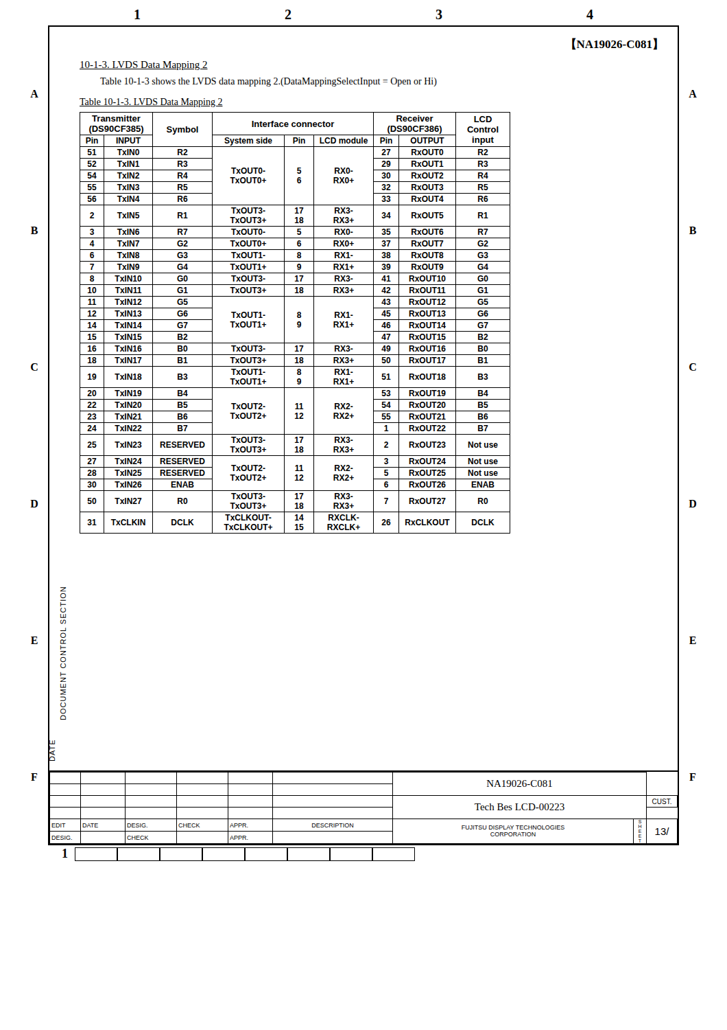1234
ABCDEF
【NA19026-C081】
10-1-3. LVDS Data Mapping 2
Table 10-1-3 shows the LVDS data mapping 2.(DataMappingSelectInput = Open or Hi)
Table 10-1-3. LVDS Data Mapping 2
| Transmitter (DS90CF385) | Symbol | Interface connector | Receiver (DS90CF386) | LCD Control input |
| --- | --- | --- | --- | --- |
| Pin | INPUT | System side | Pin | LCD module | Pin | OUTPUT |
| 51 | TxIN0 | R2 | TxOUT0- TxOUT0+ | 5 6 | RX0- RX0+ | 27 | RxOUT0 | R2 |
| 52 | TxIN1 | R3 | 29 | RxOUT1 | R3 |
| 54 | TxIN2 | R4 | 30 | RxOUT2 | R4 |
| 55 | TxIN3 | R5 | 32 | RxOUT3 | R5 |
| 56 | TxIN4 | R6 | 33 | RxOUT4 | R6 |
| 2 | TxIN5 | R1 | TxOUT3- TxOUT3+ | 17 18 | RX3- RX3+ | 34 | RxOUT5 | R1 |
| 3 | TxIN6 | R7 | TxOUT0- | 5 | RX0- | 35 | RxOUT6 | R7 |
| 4 | TxIN7 | G2 | TxOUT0+ | 6 | RX0+ | 37 | RxOUT7 | G2 |
| 6 | TxIN8 | G3 | TxOUT1- | 8 | RX1- | 38 | RxOUT8 | G3 |
| 7 | TxIN9 | G4 | TxOUT1+ | 9 | RX1+ | 39 | RxOUT9 | G4 |
| 8 | TxIN10 | G0 | TxOUT3- | 17 | RX3- | 41 | RxOUT10 | G0 |
| 10 | TxIN11 | G1 | TxOUT3+ | 18 | RX3+ | 42 | RxOUT11 | G1 |
| 11 | TxIN12 | G5 | TxOUT1- TxOUT1+ | 8 9 | RX1- RX1+ | 43 | RxOUT12 | G5 |
| 12 | TxIN13 | G6 | 45 | RxOUT13 | G6 |
| 14 | TxIN14 | G7 | 46 | RxOUT14 | G7 |
| 15 | TxIN15 | B2 | 47 | RxOUT15 | B2 |
| 16 | TxIN16 | B0 | TxOUT3- | 17 | RX3- | 49 | RxOUT16 | B0 |
| 18 | TxIN17 | B1 | TxOUT3+ | 18 | RX3+ | 50 | RxOUT17 | B1 |
| 19 | TxIN18 | B3 | TxOUT1- TxOUT1+ | 8 9 | RX1- RX1+ | 51 | RxOUT18 | B3 |
| 20 | TxIN19 | B4 | TxOUT2- TxOUT2+ | 11 12 | RX2- RX2+ | 53 | RxOUT19 | B4 |
| 22 | TxIN20 | B5 | 54 | RxOUT20 | B5 |
| 23 | TxIN21 | B6 | 55 | RxOUT21 | B6 |
| 24 | TxIN22 | B7 | 1 | RxOUT22 | B7 |
| 25 | TxIN23 | RESERVED | TxOUT3- TxOUT3+ | 17 18 | RX3- RX3+ | 2 | RxOUT23 | Not use |
| 27 | TxIN24 | RESERVED | TxOUT2- TxOUT2+ | 11 12 | RX2- RX2+ | 3 | RxOUT24 | Not use |
| 28 | TxIN25 | RESERVED | 5 | RxOUT25 | Not use |
| 30 | TxIN26 | ENAB | 6 | RxOUT26 | ENAB |
| 50 | TxIN27 | R0 | TxOUT3- TxOUT3+ | 17 18 | RX3- RX3+ | 7 | RxOUT27 | R0 |
| 31 | TxCLKIN | DCLK | TxCLKOUT- TxCLKOUT+ | 14 15 | RXCLK- RXCLK+ | 26 | RxCLKOUT | DCLK |
DOCUMENT CONTROL SECTION
DATE
| | | | | | | NA19026-C081 | |
| | | | | | | Tech Bes LCD-00223 | CUST. |
| EDIT | DATE | DESIG. | CHECK | APPR. | DESCRIPTION | FUJITSU DISPLAY TECHNOLOGIES CORPORATION | S H E E T | 13/ |
| DESIG. | | CHECK | | APPR. | |
ABCDEF
1